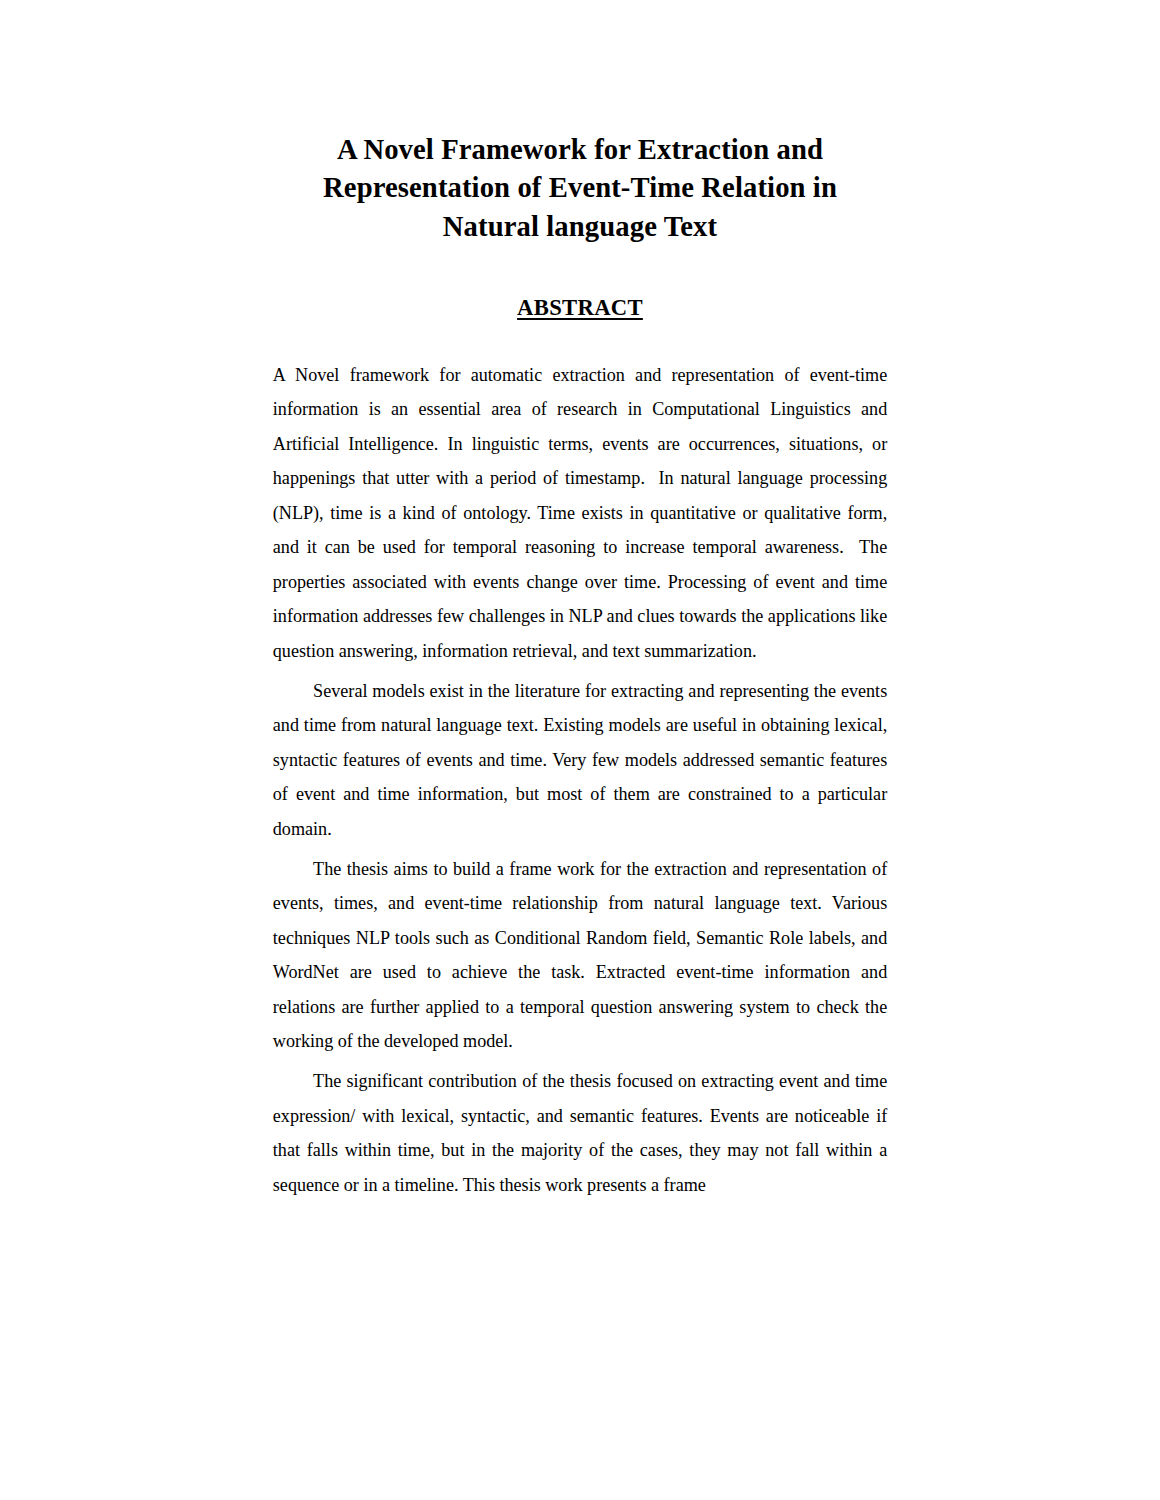A Novel Framework for Extraction and Representation of Event-Time Relation in Natural language Text
ABSTRACT
A Novel framework for automatic extraction and representation of event-time information is an essential area of research in Computational Linguistics and Artificial Intelligence. In linguistic terms, events are occurrences, situations, or happenings that utter with a period of timestamp. In natural language processing (NLP), time is a kind of ontology. Time exists in quantitative or qualitative form, and it can be used for temporal reasoning to increase temporal awareness. The properties associated with events change over time. Processing of event and time information addresses few challenges in NLP and clues towards the applications like question answering, information retrieval, and text summarization.
Several models exist in the literature for extracting and representing the events and time from natural language text. Existing models are useful in obtaining lexical, syntactic features of events and time. Very few models addressed semantic features of event and time information, but most of them are constrained to a particular domain.
The thesis aims to build a frame work for the extraction and representation of events, times, and event-time relationship from natural language text. Various techniques NLP tools such as Conditional Random field, Semantic Role labels, and WordNet are used to achieve the task. Extracted event-time information and relations are further applied to a temporal question answering system to check the working of the developed model.
The significant contribution of the thesis focused on extracting event and time expression/ with lexical, syntactic, and semantic features. Events are noticeable if that falls within time, but in the majority of the cases, they may not fall within a sequence or in a timeline. This thesis work presents a frame